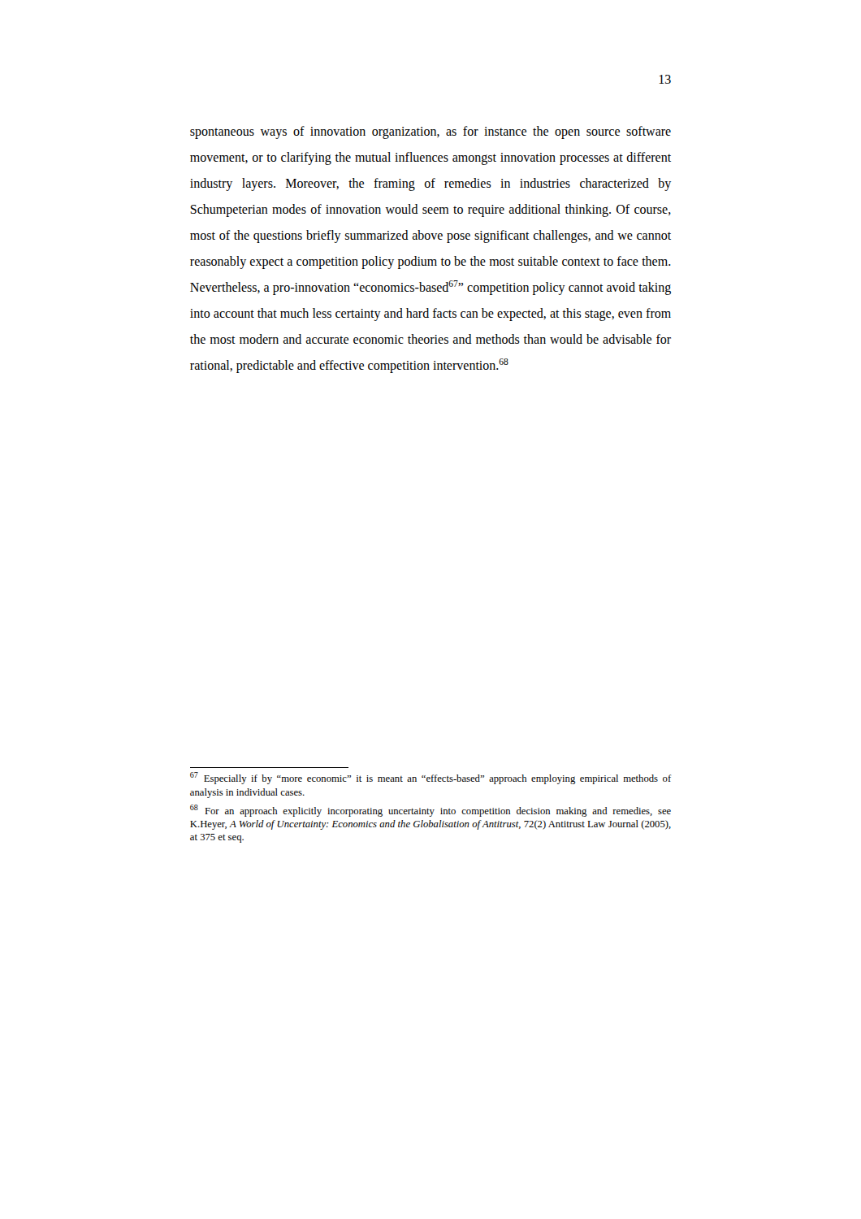13
spontaneous ways of innovation organization, as for instance the open source software movement, or to clarifying the mutual influences amongst innovation processes at different industry layers. Moreover, the framing of remedies in industries characterized by Schumpeterian modes of innovation would seem to require additional thinking. Of course, most of the questions briefly summarized above pose significant challenges, and we cannot reasonably expect a competition policy podium to be the most suitable context to face them. Nevertheless, a pro-innovation “economics-based67” competition policy cannot avoid taking into account that much less certainty and hard facts can be expected, at this stage, even from the most modern and accurate economic theories and methods than would be advisable for rational, predictable and effective competition intervention.68
67 Especially if by “more economic” it is meant an “effects-based” approach employing empirical methods of analysis in individual cases.
68 For an approach explicitly incorporating uncertainty into competition decision making and remedies, see K.Heyer, A World of Uncertainty: Economics and the Globalisation of Antitrust, 72(2) Antitrust Law Journal (2005), at 375 et seq.